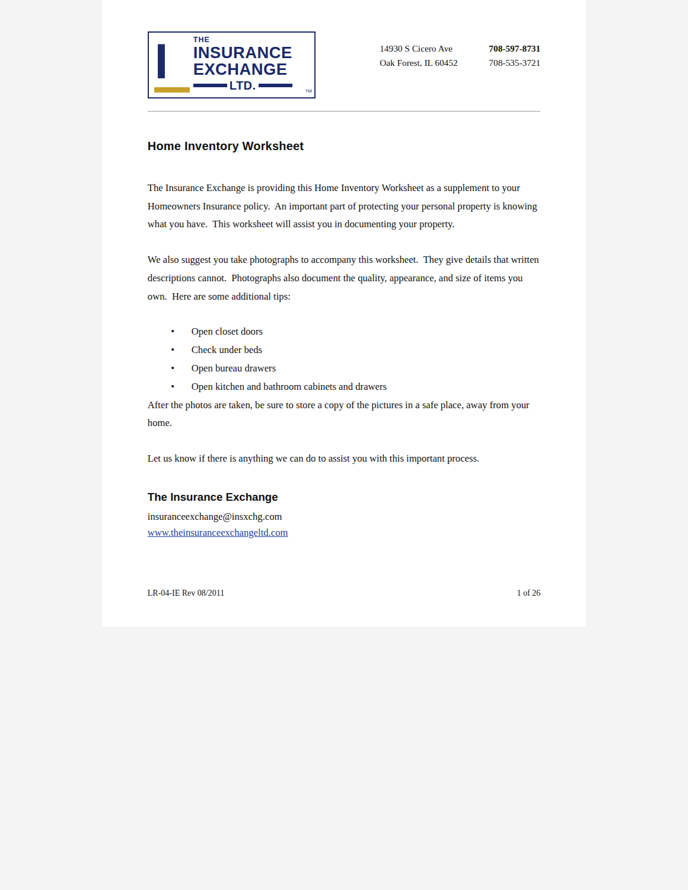I
The Insurance Exchange
Ltd.
TM
| 14930 S Cicero Ave | 708-597-8731 |
| Oak Forest, IL 60452 | 708-535-3721 |
Home Inventory Worksheet
The Insurance Exchange is providing this Home Inventory Worksheet as a supplement to your Homeowners Insurance policy. An important part of protecting your personal property is knowing what you have. This worksheet will assist you in documenting your property.
We also suggest you take photographs to accompany this worksheet. They give details that written descriptions cannot. Photographs also document the quality, appearance, and size of items you own. Here are some additional tips:
Open closet doors
Check under beds
Open bureau drawers
Open kitchen and bathroom cabinets and drawers
After the photos are taken, be sure to store a copy of the pictures in a safe place, away from your home.
Let us know if there is anything we can do to assist you with this important process.
The Insurance Exchange
insuranceexchange@insxchg.com
www.theinsuranceexchangeltd.com
LR-04-IE Rev 08/2011 1 of 26